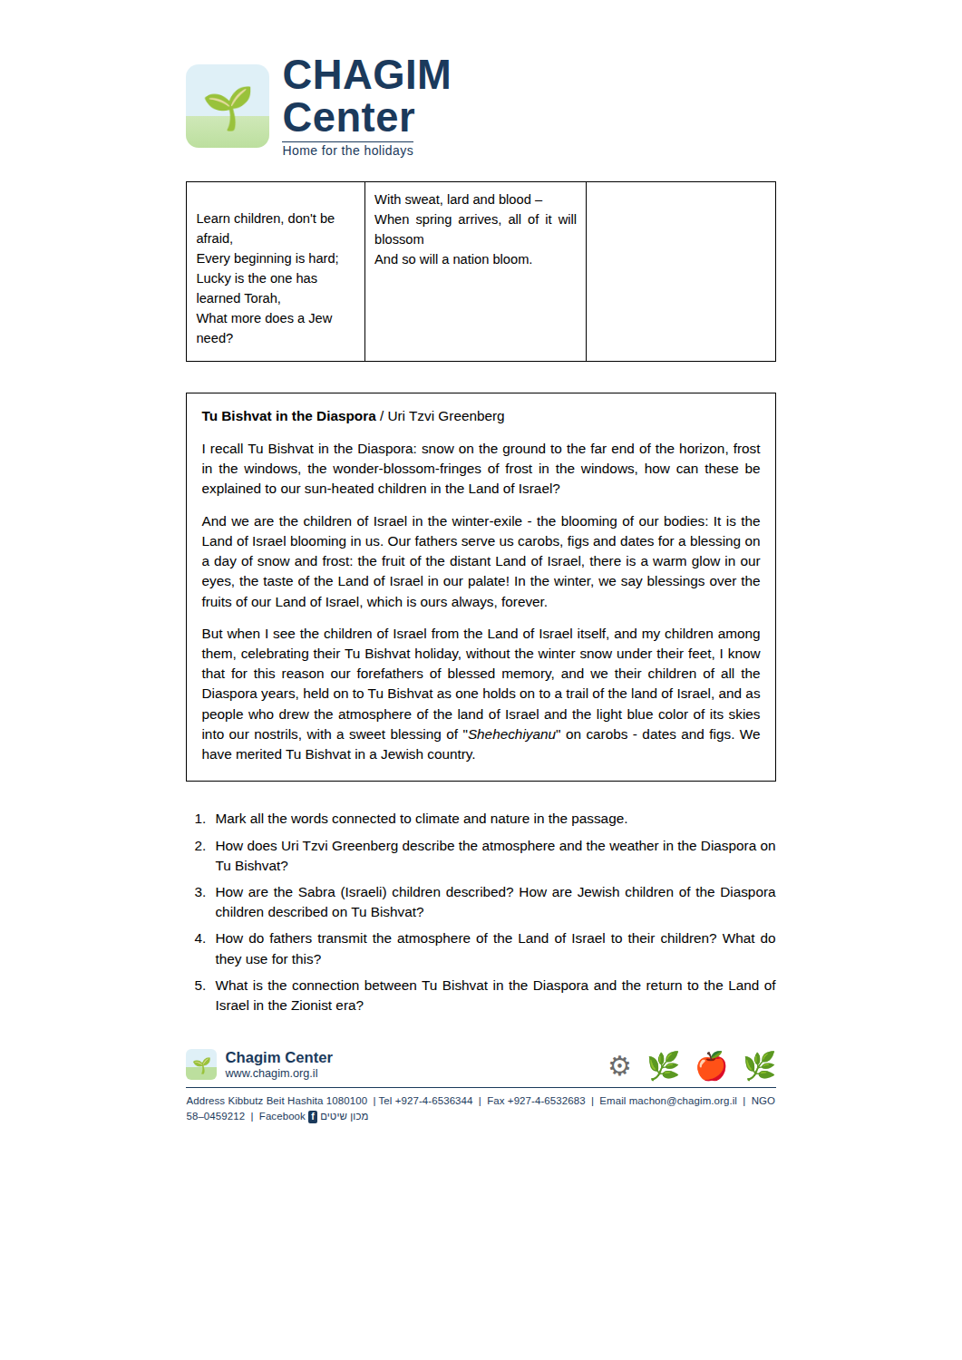🌱
CHAGIM Center Home for the holidays
| Learn children, don't be afraid, Every beginning is hard; Lucky is the one has learned Torah, What more does a Jew need? | With sweat, lard and blood – When spring arrives, all of it will blossom And so will a nation bloom. | |
Tu Bishvat in the Diaspora / Uri Tzvi Greenberg
I recall Tu Bishvat in the Diaspora: snow on the ground to the far end of the horizon, frost in the windows, the wonder-blossom-fringes of frost in the windows, how can these be explained to our sun-heated children in the Land of Israel?
And we are the children of Israel in the winter-exile - the blooming of our bodies: It is the Land of Israel blooming in us. Our fathers serve us carobs, figs and dates for a blessing on a day of snow and frost: the fruit of the distant Land of Israel, there is a warm glow in our eyes, the taste of the Land of Israel in our palate! In the winter, we say blessings over the fruits of our Land of Israel, which is ours always, forever.
But when I see the children of Israel from the Land of Israel itself, and my children among them, celebrating their Tu Bishvat holiday, without the winter snow under their feet, I know that for this reason our forefathers of blessed memory, and we their children of all the Diaspora years, held on to Tu Bishvat as one holds on to a trail of the land of Israel, and as people who drew the atmosphere of the land of Israel and the light blue color of its skies into our nostrils, with a sweet blessing of "Shehechiyanu" on carobs - dates and figs. We have merited Tu Bishvat in a Jewish country.
Mark all the words connected to climate and nature in the passage.
How does Uri Tzvi Greenberg describe the atmosphere and the weather in the Diaspora on Tu Bishvat?
How are the Sabra (Israeli) children described? How are Jewish children of the Diaspora children described on Tu Bishvat?
How do fathers transmit the atmosphere of the Land of Israel to their children? What do they use for this?
What is the connection between Tu Bishvat in the Diaspora and the return to the Land of Israel in the Zionist era?
🌱
Chagim Center www.chagim.org.il
⚙ 🌿 🍎 🌿
Address Kibbutz Beit Hashita 1080100 |Tel +927-4-6536344 | Fax +927-4-6532683 | Email machon@chagim.org.il | NGO 58–0459212 | Facebook f מכון שיטים